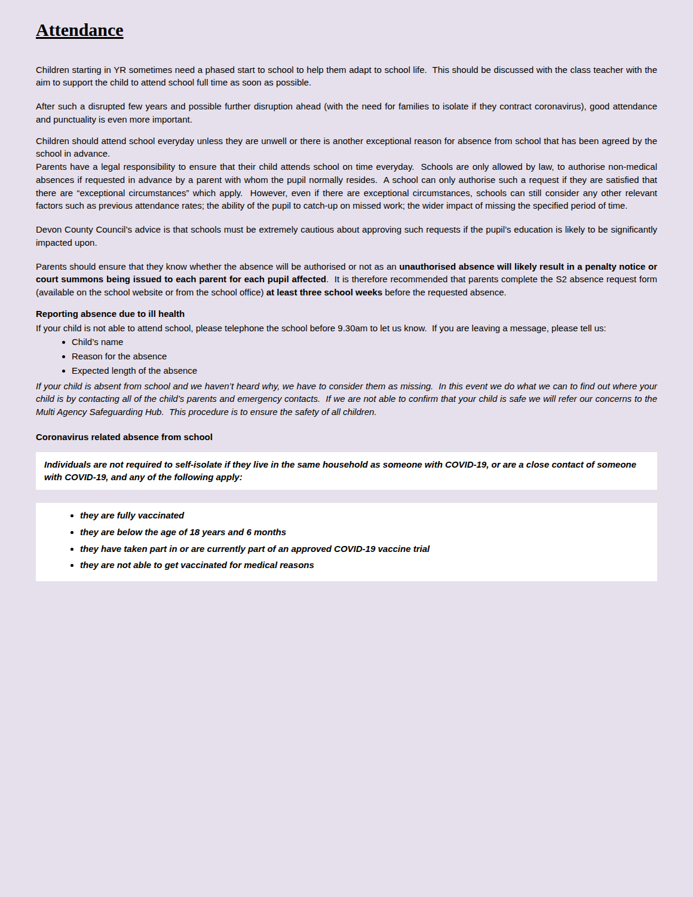Attendance
Children starting in YR sometimes need a phased start to school to help them adapt to school life. This should be discussed with the class teacher with the aim to support the child to attend school full time as soon as possible.
After such a disrupted few years and possible further disruption ahead (with the need for families to isolate if they contract coronavirus), good attendance and punctuality is even more important.
Children should attend school everyday unless they are unwell or there is another exceptional reason for absence from school that has been agreed by the school in advance.
Parents have a legal responsibility to ensure that their child attends school on time everyday. Schools are only allowed by law, to authorise non-medical absences if requested in advance by a parent with whom the pupil normally resides. A school can only authorise such a request if they are satisfied that there are “exceptional circumstances” which apply. However, even if there are exceptional circumstances, schools can still consider any other relevant factors such as previous attendance rates; the ability of the pupil to catch-up on missed work; the wider impact of missing the specified period of time.
Devon County Council’s advice is that schools must be extremely cautious about approving such requests if the pupil’s education is likely to be significantly impacted upon.
Parents should ensure that they know whether the absence will be authorised or not as an unauthorised absence will likely result in a penalty notice or court summons being issued to each parent for each pupil affected. It is therefore recommended that parents complete the S2 absence request form (available on the school website or from the school office) at least three school weeks before the requested absence.
Reporting absence due to ill health
If your child is not able to attend school, please telephone the school before 9.30am to let us know. If you are leaving a message, please tell us:
Child’s name
Reason for the absence
Expected length of the absence
If your child is absent from school and we haven’t heard why, we have to consider them as missing. In this event we do what we can to find out where your child is by contacting all of the child’s parents and emergency contacts. If we are not able to confirm that your child is safe we will refer our concerns to the Multi Agency Safeguarding Hub. This procedure is to ensure the safety of all children.
Coronavirus related absence from school
Individuals are not required to self-isolate if they live in the same household as someone with COVID-19, or are a close contact of someone with COVID-19, and any of the following apply:
they are fully vaccinated
they are below the age of 18 years and 6 months
they have taken part in or are currently part of an approved COVID-19 vaccine trial
they are not able to get vaccinated for medical reasons